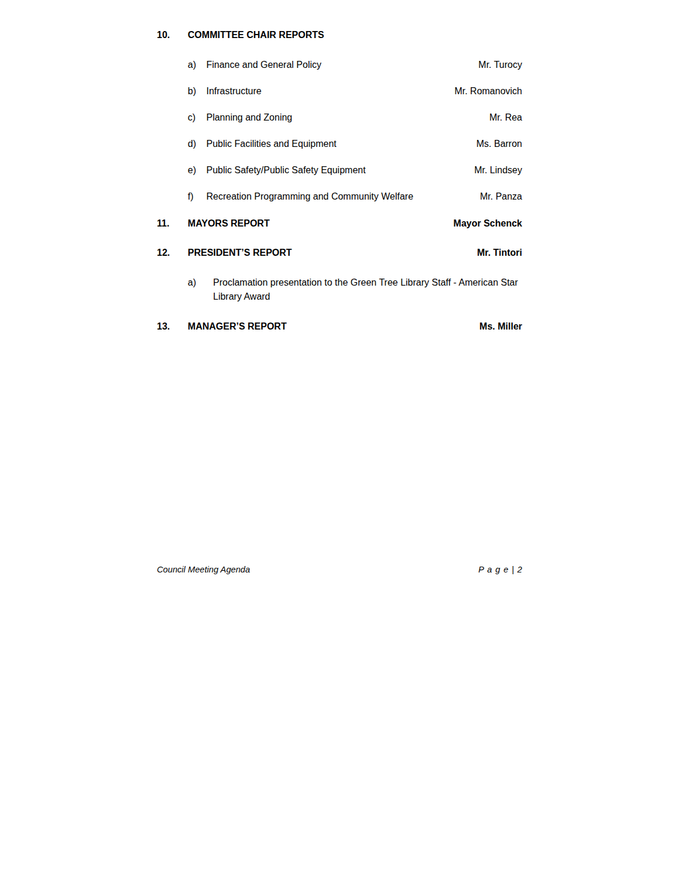10.
COMMITTEE CHAIR REPORTS
a) Finance and General Policy Mr. Turocy
b) Infrastructure Mr. Romanovich
c) Planning and Zoning Mr. Rea
d) Public Facilities and Equipment Ms. Barron
e) Public Safety/Public Safety Equipment Mr. Lindsey
f) Recreation Programming and Community Welfare Mr. Panza
11.
MAYORS REPORT
Mayor Schenck
12.
PRESIDENT’S REPORT
Mr. Tintori
a) Proclamation presentation to the Green Tree Library Staff - American Star Library Award
13.
MANAGER’S REPORT
Ms. Miller
Council Meeting Agenda P a g e | 2